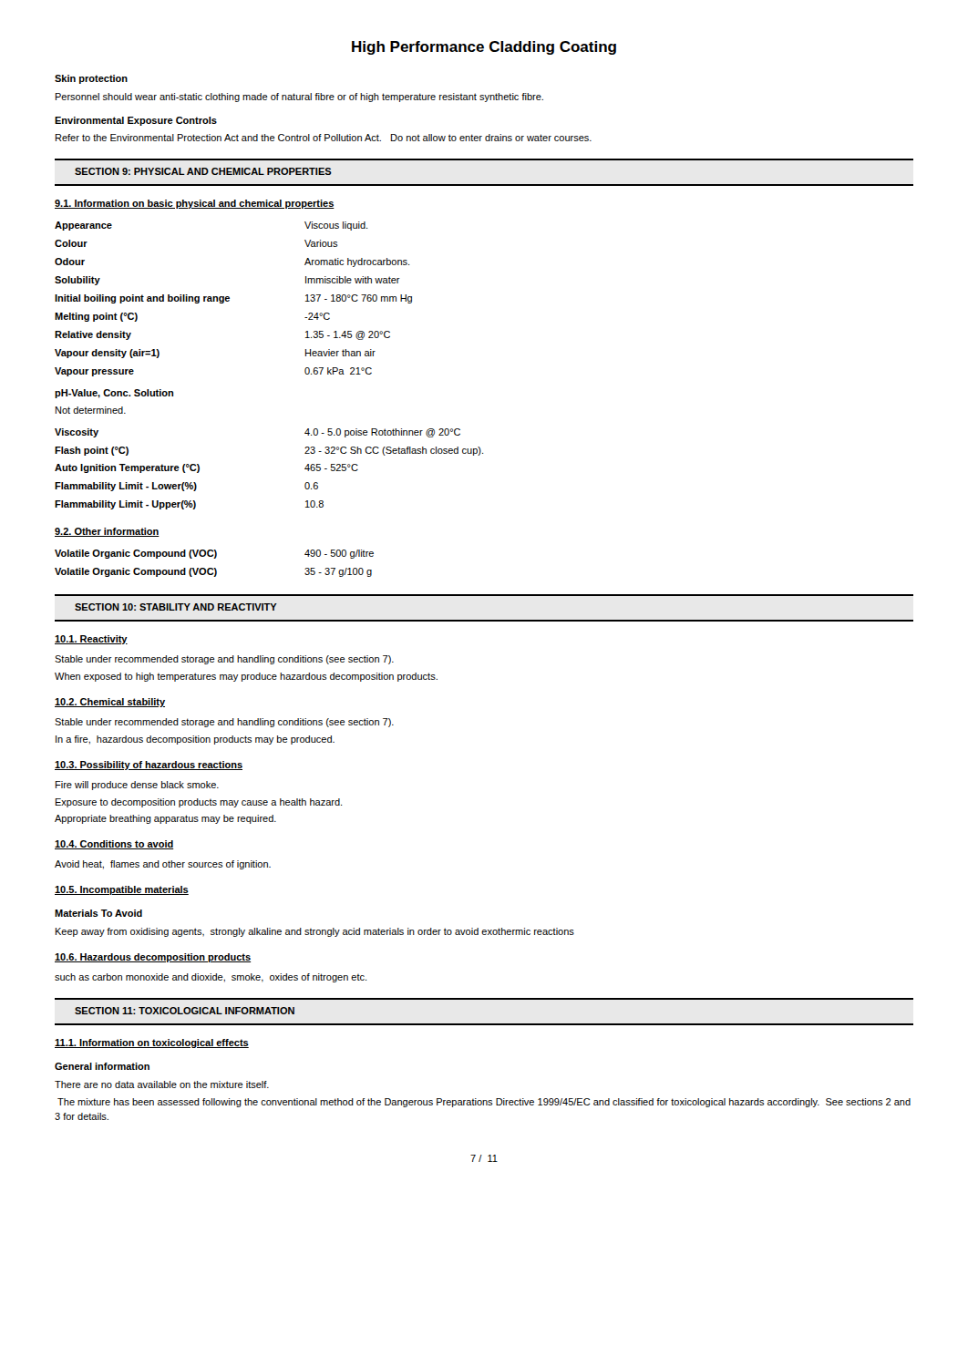High Performance Cladding Coating
Skin protection
Personnel should wear anti-static clothing made of natural fibre or of high temperature resistant synthetic fibre.
Environmental Exposure Controls
Refer to the Environmental Protection Act and the Control of Pollution Act. Do not allow to enter drains or water courses.
SECTION 9: PHYSICAL AND CHEMICAL PROPERTIES
9.1. Information on basic physical and chemical properties
| Appearance | Viscous liquid. |
| Colour | Various |
| Odour | Aromatic hydrocarbons. |
| Solubility | Immiscible with water |
| Initial boiling point and boiling range | 137 - 180°C 760 mm Hg |
| Melting point (°C) | -24°C |
| Relative density | 1.35 - 1.45 @ 20°C |
| Vapour density (air=1) | Heavier than air |
| Vapour pressure | 0.67 kPa 21°C |
pH-Value, Conc. Solution
Not determined.
| Viscosity | 4.0 - 5.0 poise Rotothinner @ 20°C |
| Flash point (°C) | 23 - 32°C Sh CC (Setaflash closed cup). |
| Auto Ignition Temperature (°C) | 465 - 525°C |
| Flammability Limit - Lower(%) | 0.6 |
| Flammability Limit - Upper(%) | 10.8 |
9.2. Other information
| Volatile Organic Compound (VOC) | 490 - 500 g/litre |
| Volatile Organic Compound (VOC) | 35 - 37 g/100 g |
SECTION 10: STABILITY AND REACTIVITY
10.1. Reactivity
Stable under recommended storage and handling conditions (see section 7).
When exposed to high temperatures may produce hazardous decomposition products.
10.2. Chemical stability
Stable under recommended storage and handling conditions (see section 7).
In a fire, hazardous decomposition products may be produced.
10.3. Possibility of hazardous reactions
Fire will produce dense black smoke.
Exposure to decomposition products may cause a health hazard.
Appropriate breathing apparatus may be required.
10.4. Conditions to avoid
Avoid heat, flames and other sources of ignition.
10.5. Incompatible materials
Materials To Avoid
Keep away from oxidising agents, strongly alkaline and strongly acid materials in order to avoid exothermic reactions
10.6. Hazardous decomposition products
such as carbon monoxide and dioxide, smoke, oxides of nitrogen etc.
SECTION 11: TOXICOLOGICAL INFORMATION
11.1. Information on toxicological effects
General information
There are no data available on the mixture itself.
The mixture has been assessed following the conventional method of the Dangerous Preparations Directive 1999/45/EC and classified for toxicological hazards accordingly. See sections 2 and 3 for details.
7 / 11